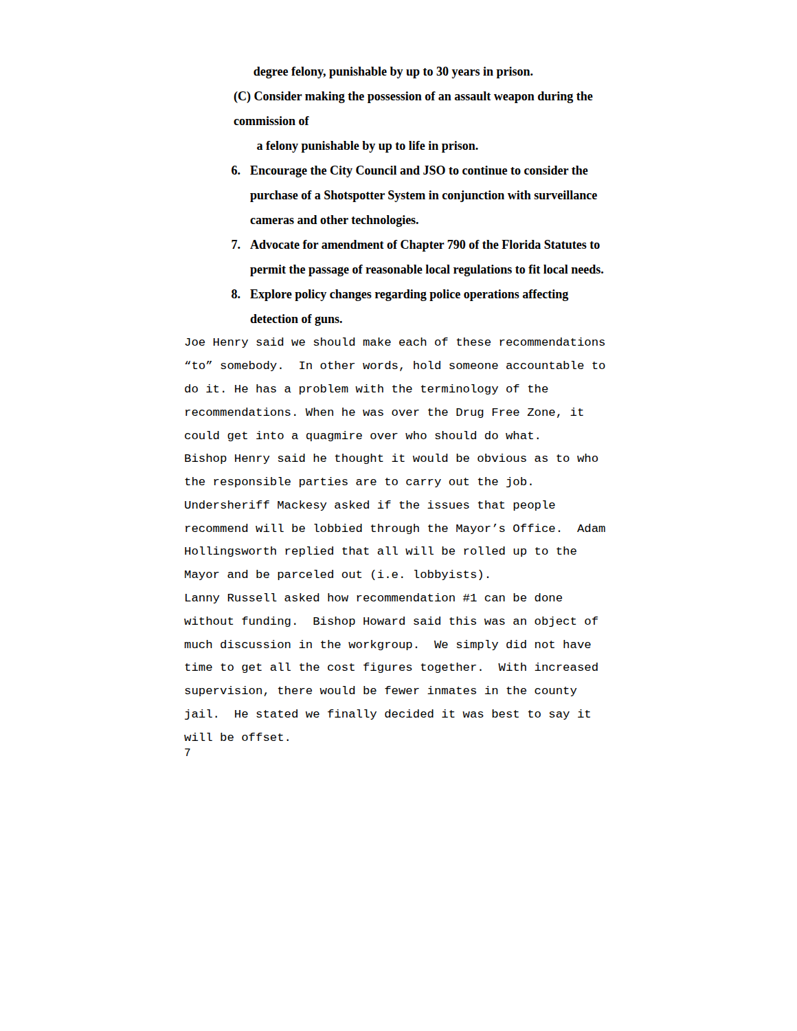degree felony, punishable by up to 30 years in prison.
(C) Consider making the possession of an assault weapon during the commission ofa felony punishable by up to life in prison.
Encourage the City Council and JSO to continue to consider the purchase of a Shotspotter System in conjunction with surveillance cameras and other technologies.
Advocate for amendment of Chapter 790 of the Florida Statutes to permit the passage of reasonable local regulations to fit local needs.
Explore policy changes regarding police operations affecting detection of guns.
Joe Henry said we should make each of these recommendations “to” somebody. In other words, hold someone accountable to do it. He has a problem with the terminology of the recommendations. When he was over the Drug Free Zone, it could get into a quagmire over who should do what.
Bishop Henry said he thought it would be obvious as to who the responsible parties are to carry out the job.
Undersheriff Mackesy asked if the issues that people recommend will be lobbied through the Mayor’s Office. Adam Hollingsworth replied that all will be rolled up to the Mayor and be parceled out (i.e. lobbyists).
Lanny Russell asked how recommendation #1 can be done without funding. Bishop Howard said this was an object of much discussion in the workgroup. We simply did not have time to get all the cost figures together. With increased supervision, there would be fewer inmates in the county jail. He stated we finally decided it was best to say it will be offset.
7